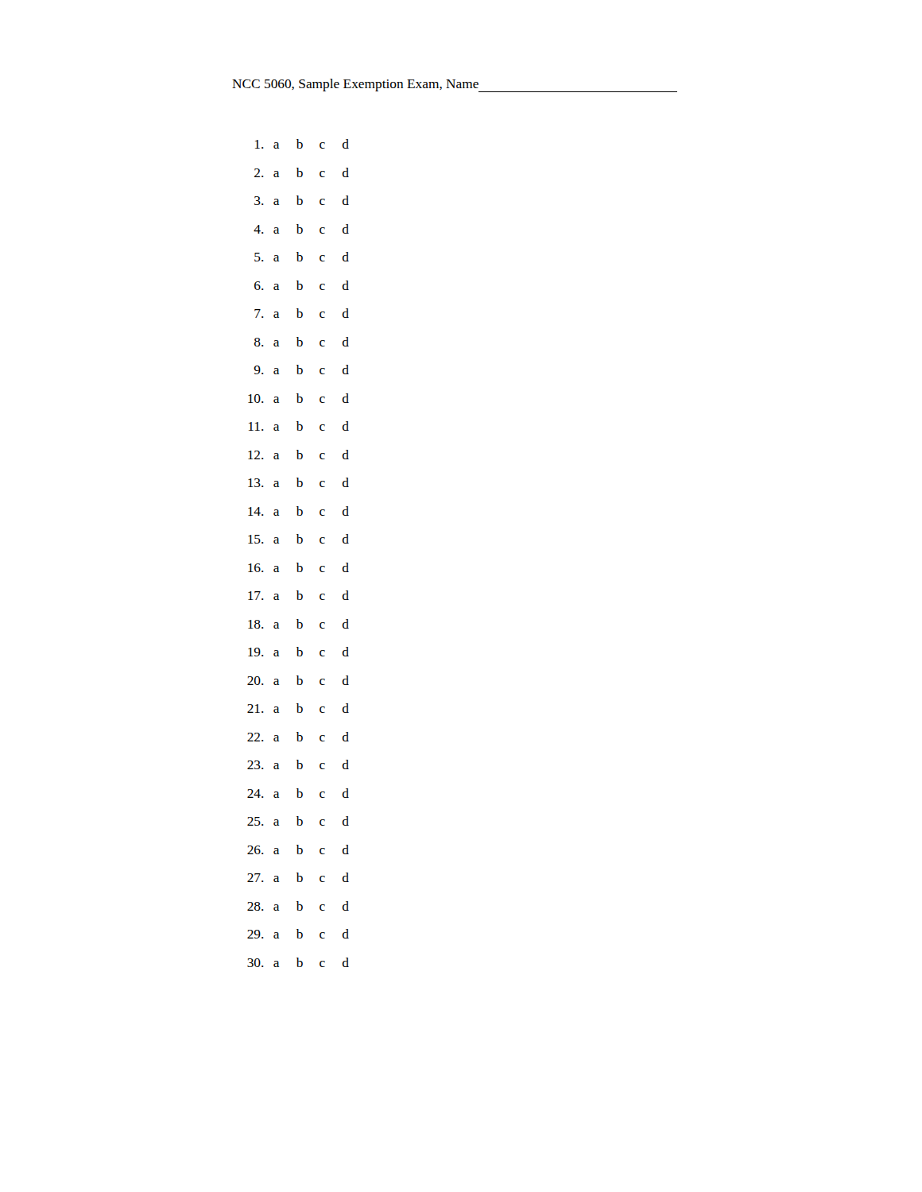NCC 5060, Sample Exemption Exam, Name
1. abcd
2. abcd
3. abcd
4. abcd
5. abcd
6. abcd
7. abcd
8. abcd
9. abcd
10. abcd
11. abcd
12. abcd
13. abcd
14. abcd
15. abcd
16. abcd
17. abcd
18. abcd
19. abcd
20. abcd
21. abcd
22. abcd
23. abcd
24. abcd
25. abcd
26. abcd
27. abcd
28. abcd
29. abcd
30. abcd